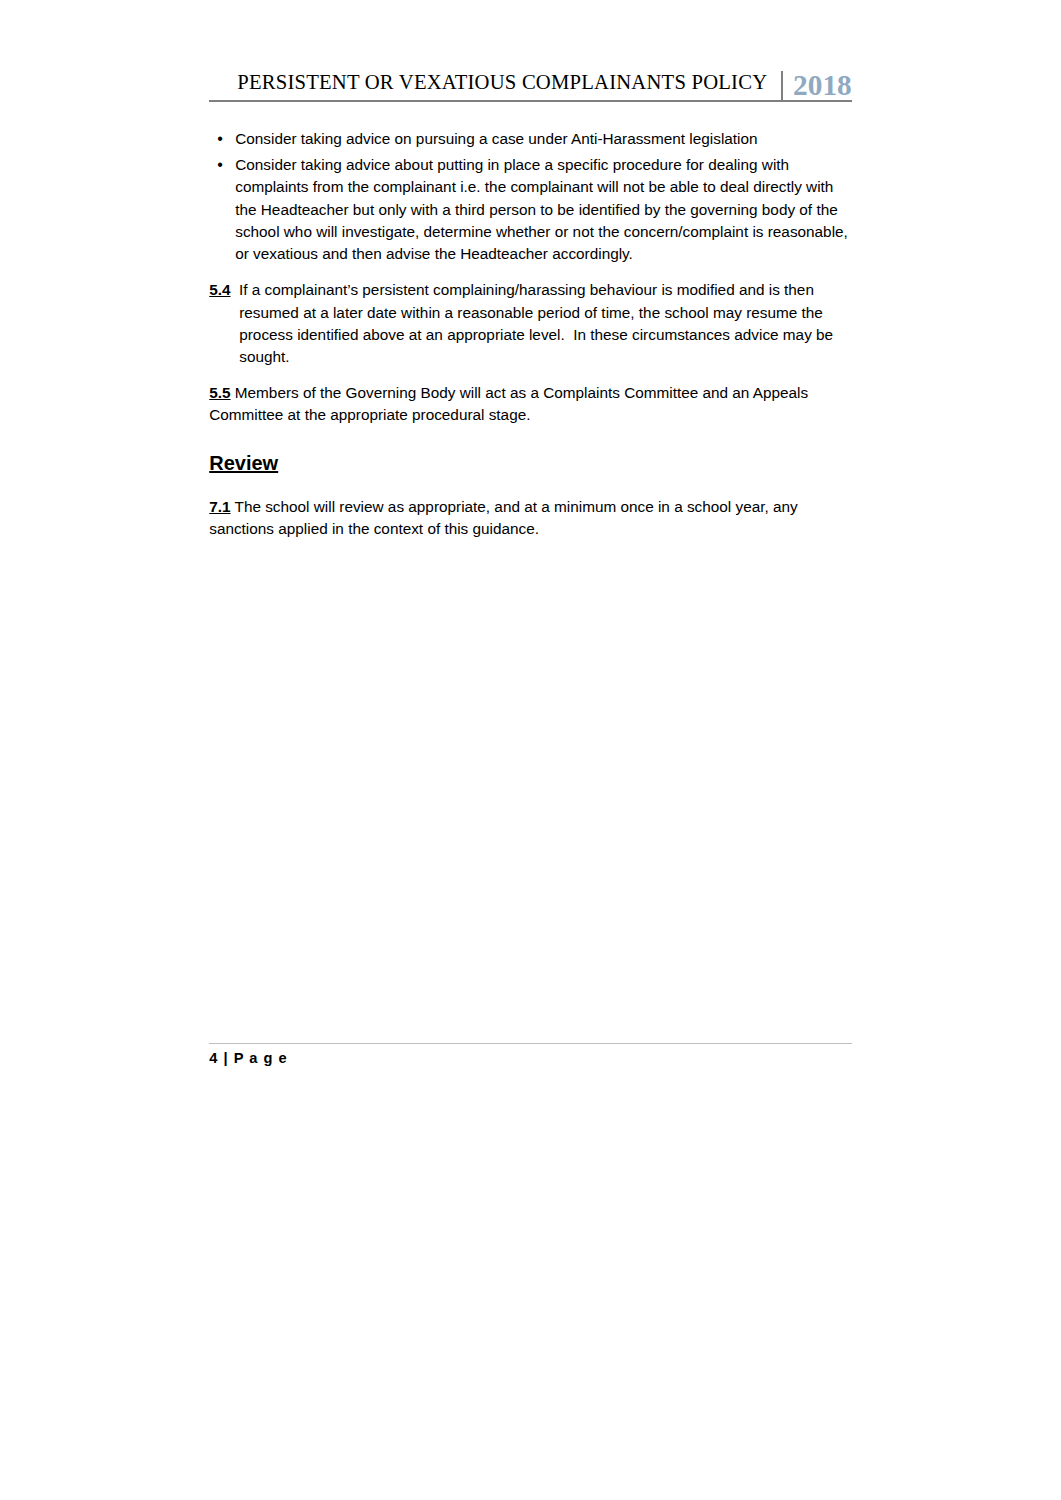PERSISTENT OR VEXATIOUS COMPLAINANTS POLICY
2018
Consider taking advice on pursuing a case under Anti-Harassment legislation
Consider taking advice about putting in place a specific procedure for dealing with complaints from the complainant i.e. the complainant will not be able to deal directly with the Headteacher but only with a third person to be identified by the governing body of the school who will investigate, determine whether or not the concern/complaint is reasonable, or vexatious and then advise the Headteacher accordingly.
5.4 If a complainant’s persistent complaining/harassing behaviour is modified and is then resumed at a later date within a reasonable period of time, the school may resume the process identified above at an appropriate level. In these circumstances advice may be sought.
5.5 Members of the Governing Body will act as a Complaints Committee and an Appeals Committee at the appropriate procedural stage.
Review
7.1 The school will review as appropriate, and at a minimum once in a school year, any sanctions applied in the context of this guidance.
4 | P a g e